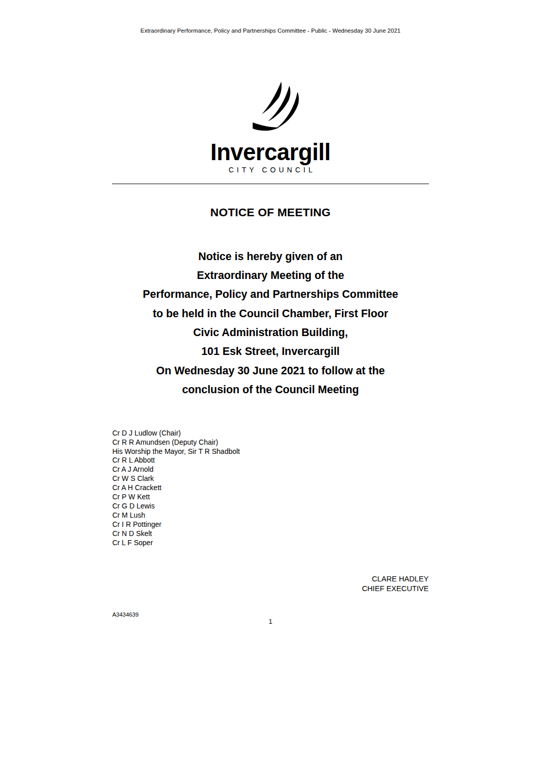Extraordinary Performance, Policy and Partnerships Committee - Public - Wednesday 30 June 2021
Invercargill
CITY COUNCIL
NOTICE OF MEETING
Notice is hereby given of an
Extraordinary Meeting of the
Performance, Policy and Partnerships Committee
to be held in the Council Chamber, First Floor
Civic Administration Building,
101 Esk Street, Invercargill
On Wednesday 30 June 2021 to follow at the
conclusion of the Council Meeting
Cr D J Ludlow (Chair)
Cr R R Amundsen (Deputy Chair)
His Worship the Mayor, Sir T R Shadbolt
Cr R L Abbott
Cr A J Arnold
Cr W S Clark
Cr A H Crackett
Cr P W Kett
Cr G D Lewis
Cr M Lush
Cr I R Pottinger
Cr N D Skelt
Cr L F Soper
CLARE HADLEY
CHIEF EXECUTIVE
A3434639
1